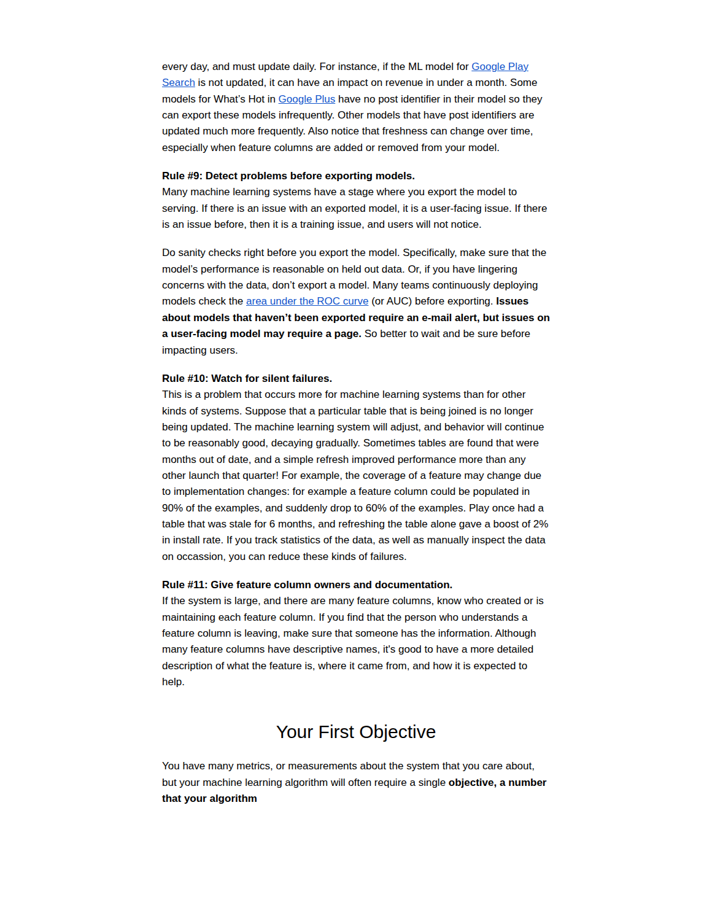every day, and must update daily. For instance, if the ML model for Google Play Search is not updated, it can have an impact on revenue in under a month. Some models for What’s Hot in Google Plus have no post identifier in their model so they can export these models infrequently. Other models that have post identifiers are updated much more frequently. Also notice that freshness can change over time, especially when feature columns are added or removed from your model.
Rule #9: Detect problems before exporting models.
Many machine learning systems have a stage where you export the model to serving. If there is an issue with an exported model, it is a user-facing issue. If there is an issue before, then it is a training issue, and users will not notice.
Do sanity checks right before you export the model. Specifically, make sure that the model’s performance is reasonable on held out data. Or, if you have lingering concerns with the data, don’t export a model. Many teams continuously deploying models check the area under the ROC curve (or AUC) before exporting. Issues about models that haven’t been exported require an e-mail alert, but issues on a user-facing model may require a page. So better to wait and be sure before impacting users.
Rule #10: Watch for silent failures.
This is a problem that occurs more for machine learning systems than for other kinds of systems. Suppose that a particular table that is being joined is no longer being updated. The machine learning system will adjust, and behavior will continue to be reasonably good, decaying gradually. Sometimes tables are found that were months out of date, and a simple refresh improved performance more than any other launch that quarter! For example, the coverage of a feature may change due to implementation changes: for example a feature column could be populated in 90% of the examples, and suddenly drop to 60% of the examples. Play once had a table that was stale for 6 months, and refreshing the table alone gave a boost of 2% in install rate. If you track statistics of the data, as well as manually inspect the data on occassion, you can reduce these kinds of failures.
Rule #11: Give feature column owners and documentation.
If the system is large, and there are many feature columns, know who created or is maintaining each feature column. If you find that the person who understands a feature column is leaving, make sure that someone has the information. Although many feature columns have descriptive names, it's good to have a more detailed description of what the feature is, where it came from, and how it is expected to help.
Your First Objective
You have many metrics, or measurements about the system that you care about, but your machine learning algorithm will often require a single objective, a number that your algorithm